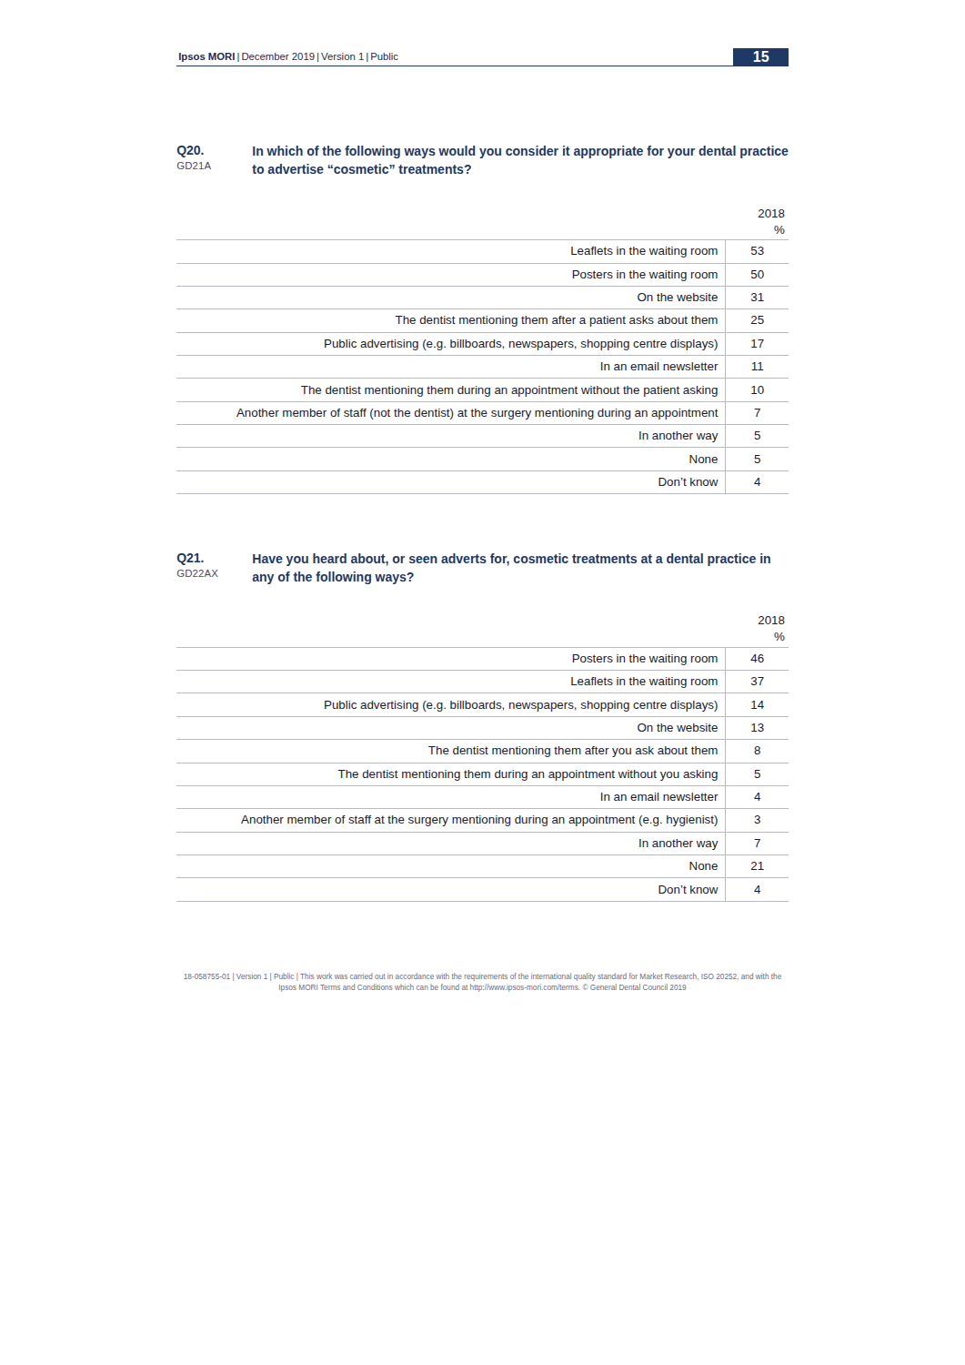Ipsos MORI|December 2019|Version 1|Public
15
Q20.GD21A
In which of the following ways would you consider it appropriate for your dental practice to advertise “cosmetic” treatments?
| | 2018 |
| --- | --- |
| | % |
| Leaflets in the waiting room | 53 |
| Posters in the waiting room | 50 |
| On the website | 31 |
| The dentist mentioning them after a patient asks about them | 25 |
| Public advertising (e.g. billboards, newspapers, shopping centre displays) | 17 |
| In an email newsletter | 11 |
| The dentist mentioning them during an appointment without the patient asking | 10 |
| Another member of staff (not the dentist) at the surgery mentioning during an appointment | 7 |
| In another way | 5 |
| None | 5 |
| Don’t know | 4 |
Q21.GD22AX
Have you heard about, or seen adverts for, cosmetic treatments at a dental practice in any of the following ways?
| | 2018 |
| --- | --- |
| | % |
| Posters in the waiting room | 46 |
| Leaflets in the waiting room | 37 |
| Public advertising (e.g. billboards, newspapers, shopping centre displays) | 14 |
| On the website | 13 |
| The dentist mentioning them after you ask about them | 8 |
| The dentist mentioning them during an appointment without you asking | 5 |
| In an email newsletter | 4 |
| Another member of staff at the surgery mentioning during an appointment (e.g. hygienist) | 3 |
| In another way | 7 |
| None | 21 |
| Don’t know | 4 |
18-058755-01 | Version 1 | Public | This work was carried out in accordance with the requirements of the international quality standard for Market Research, ISO 20252, and with the Ipsos MORI Terms and Conditions which can be found at http://www.ipsos-mori.com/terms. © General Dental Council 2019